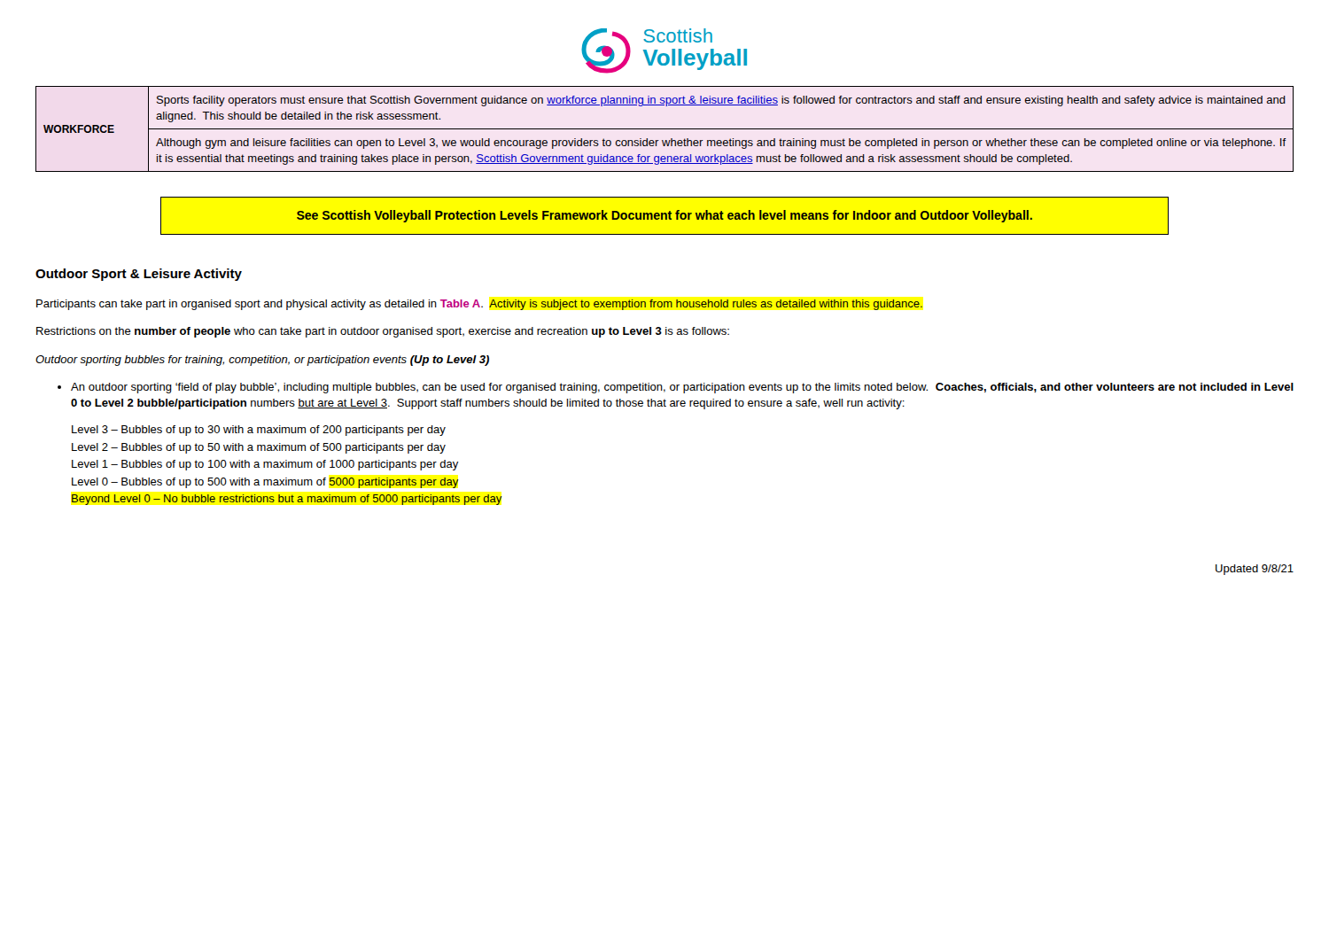Scottish
Volleyball
| WORKFORCE | Sports facility operators must ensure that Scottish Government guidance on workforce planning in sport & leisure facilities is followed for contractors and staff and ensure existing health and safety advice is maintained and aligned. This should be detailed in the risk assessment. |
| Although gym and leisure facilities can open to Level 3, we would encourage providers to consider whether meetings and training must be completed in person or whether these can be completed online or via telephone. If it is essential that meetings and training takes place in person, Scottish Government guidance for general workplaces must be followed and a risk assessment should be completed. |
See Scottish Volleyball Protection Levels Framework Document for what each level means for Indoor and Outdoor Volleyball.
Outdoor Sport & Leisure Activity
Participants can take part in organised sport and physical activity as detailed in Table A. Activity is subject to exemption from household rules as detailed within this guidance.
Restrictions on the number of people who can take part in outdoor organised sport, exercise and recreation up to Level 3 is as follows:
Outdoor sporting bubbles for training, competition, or participation events (Up to Level 3)
An outdoor sporting ‘field of play bubble’, including multiple bubbles, can be used for organised training, competition, or participation events up to the limits noted below. Coaches, officials, and other volunteers are not included in Level 0 to Level 2 bubble/participation numbers but are at Level 3. Support staff numbers should be limited to those that are required to ensure a safe, well run activity:
Level 3 – Bubbles of up to 30 with a maximum of 200 participants per day
Level 2 – Bubbles of up to 50 with a maximum of 500 participants per day
Level 1 – Bubbles of up to 100 with a maximum of 1000 participants per day
Level 0 – Bubbles of up to 500 with a maximum of 5000 participants per day
Beyond Level 0 – No bubble restrictions but a maximum of 5000 participants per day
Updated 9/8/21